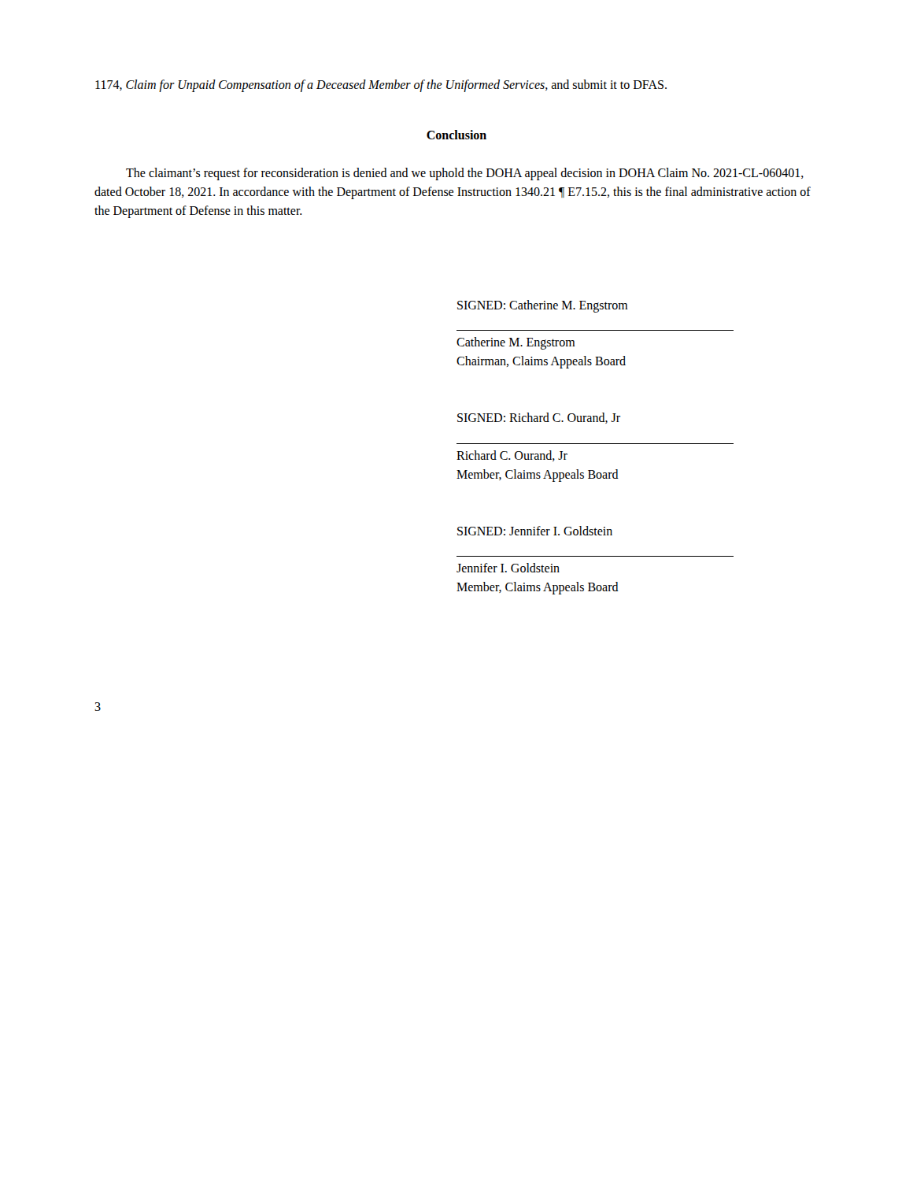1174, Claim for Unpaid Compensation of a Deceased Member of the Uniformed Services, and submit it to DFAS.
Conclusion
The claimant’s request for reconsideration is denied and we uphold the DOHA appeal decision in DOHA Claim No. 2021-CL-060401, dated October 18, 2021. In accordance with the Department of Defense Instruction 1340.21 ¶ E7.15.2, this is the final administrative action of the Department of Defense in this matter.
SIGNED: Catherine M. Engstrom
Catherine M. Engstrom
Chairman, Claims Appeals Board
SIGNED: Richard C. Ourand, Jr
Richard C. Ourand, Jr
Member, Claims Appeals Board
SIGNED: Jennifer I. Goldstein
Jennifer I. Goldstein
Member, Claims Appeals Board
3